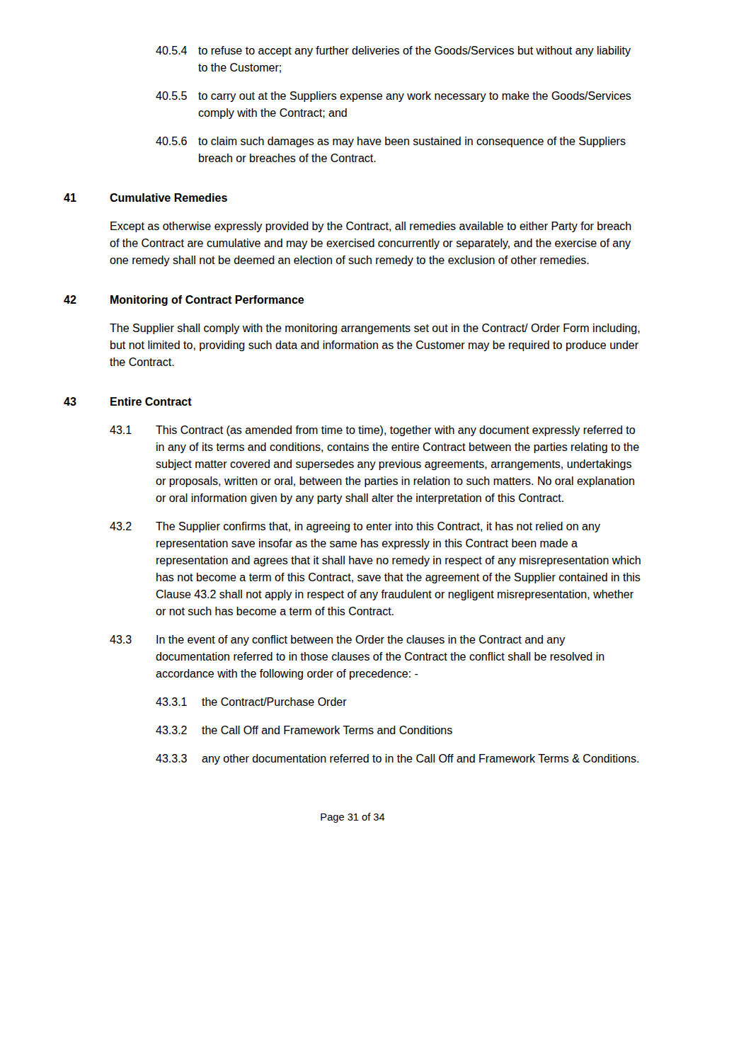40.5.4 to refuse to accept any further deliveries of the Goods/Services but without any liability to the Customer;
40.5.5 to carry out at the Suppliers expense any work necessary to make the Goods/Services comply with the Contract; and
40.5.6 to claim such damages as may have been sustained in consequence of the Suppliers breach or breaches of the Contract.
41 Cumulative Remedies
Except as otherwise expressly provided by the Contract, all remedies available to either Party for breach of the Contract are cumulative and may be exercised concurrently or separately, and the exercise of any one remedy shall not be deemed an election of such remedy to the exclusion of other remedies.
42 Monitoring of Contract Performance
The Supplier shall comply with the monitoring arrangements set out in the Contract/ Order Form including, but not limited to, providing such data and information as the Customer may be required to produce under the Contract.
43 Entire Contract
43.1 This Contract (as amended from time to time), together with any document expressly referred to in any of its terms and conditions, contains the entire Contract between the parties relating to the subject matter covered and supersedes any previous agreements, arrangements, undertakings or proposals, written or oral, between the parties in relation to such matters. No oral explanation or oral information given by any party shall alter the interpretation of this Contract.
43.2 The Supplier confirms that, in agreeing to enter into this Contract, it has not relied on any representation save insofar as the same has expressly in this Contract been made a representation and agrees that it shall have no remedy in respect of any misrepresentation which has not become a term of this Contract, save that the agreement of the Supplier contained in this Clause 43.2 shall not apply in respect of any fraudulent or negligent misrepresentation, whether or not such has become a term of this Contract.
43.3 In the event of any conflict between the Order the clauses in the Contract and any documentation referred to in those clauses of the Contract the conflict shall be resolved in accordance with the following order of precedence: -
43.3.1 the Contract/Purchase Order
43.3.2 the Call Off and Framework Terms and Conditions
43.3.3 any other documentation referred to in the Call Off and Framework Terms & Conditions.
Page 31 of 34